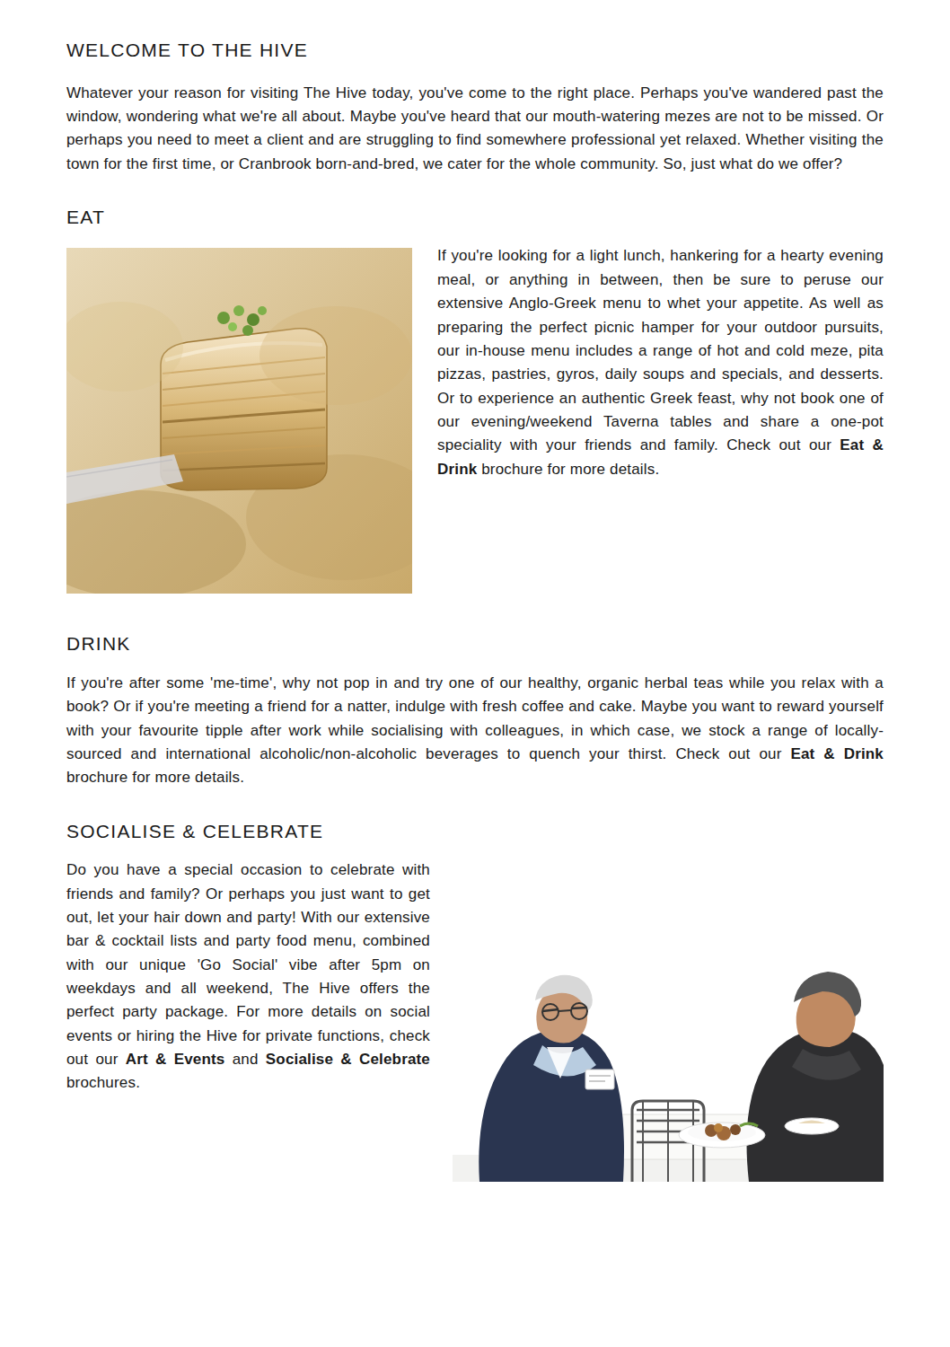Welcome to The Hive
Whatever your reason for visiting The Hive today, you've come to the right place. Perhaps you've wandered past the window, wondering what we're all about. Maybe you've heard that our mouth-watering mezes are not to be missed. Or perhaps you need to meet a client and are struggling to find somewhere professional yet relaxed. Whether visiting the town for the first time, or Cranbrook born-and-bred, we cater for the whole community. So, just what do we offer?
Eat
If you're looking for a light lunch, hankering for a hearty evening meal, or anything in between, then be sure to peruse our extensive Anglo-Greek menu to whet your appetite. As well as preparing the perfect picnic hamper for your outdoor pursuits, our in-house menu includes a range of hot and cold meze, pita pizzas, pastries, gyros, daily soups and specials, and desserts. Or to experience an authentic Greek feast, why not book one of our evening/weekend Taverna tables and share a one-pot speciality with your friends and family. Check out our Eat & Drink brochure for more details.
Drink
If you're after some 'me-time', why not pop in and try one of our healthy, organic herbal teas while you relax with a book? Or if you're meeting a friend for a natter, indulge with fresh coffee and cake. Maybe you want to reward yourself with your favourite tipple after work while socialising with colleagues, in which case, we stock a range of locally-sourced and international alcoholic/non-alcoholic beverages to quench your thirst. Check out our Eat & Drink brochure for more details.
Socialise & Celebrate
Do you have a special occasion to celebrate with friends and family? Or perhaps you just want to get out, let your hair down and party! With our extensive bar & cocktail lists and party food menu, combined with our unique 'Go Social' vibe after 5pm on weekdays and all weekend, The Hive offers the perfect party package. For more details on social events or hiring the Hive for private functions, check out our Art & Events and Socialise & Celebrate brochures.